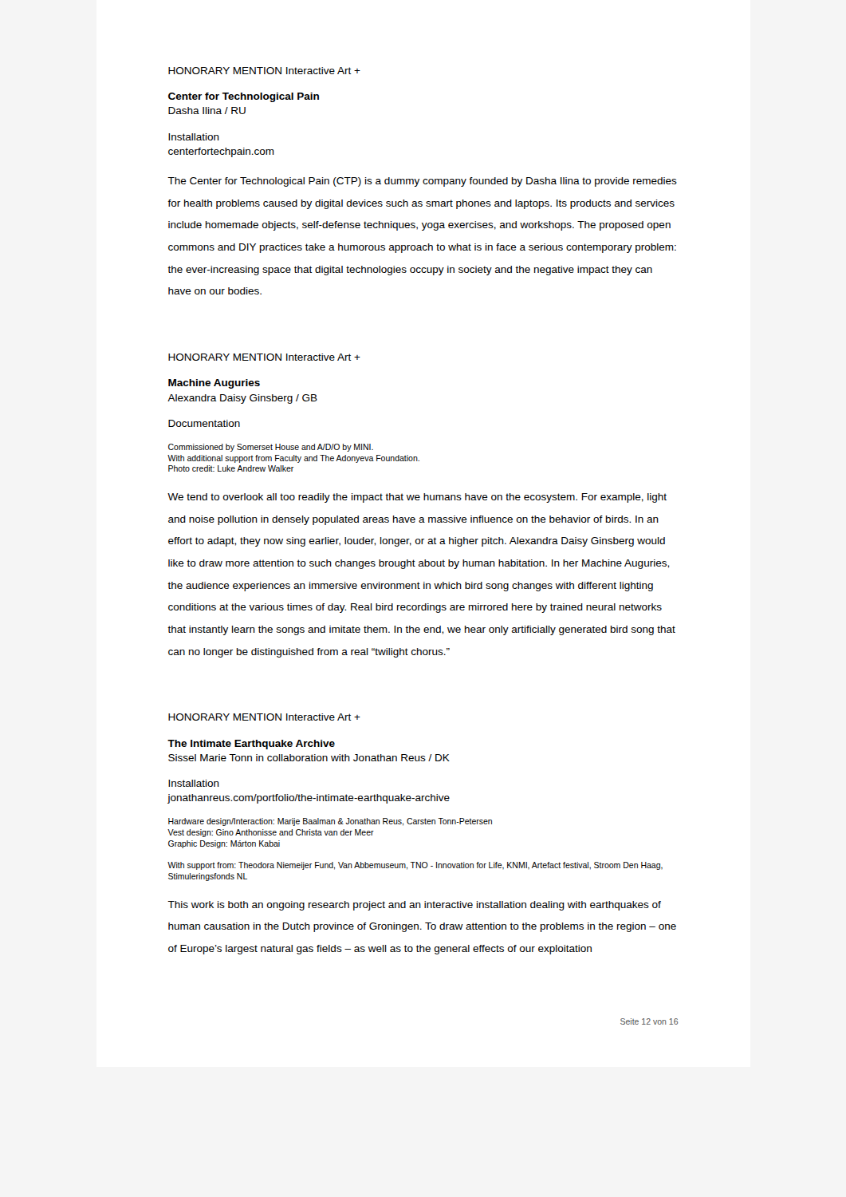HONORARY MENTION Interactive Art +
Center for Technological Pain
Dasha Ilina / RU
Installation
centerfortechpain.com
The Center for Technological Pain (CTP) is a dummy company founded by Dasha Ilina to provide remedies for health problems caused by digital devices such as smart phones and laptops. Its products and services include homemade objects, self-defense techniques, yoga exercises, and workshops. The proposed open commons and DIY practices take a humorous approach to what is in face a serious contemporary problem: the ever-increasing space that digital technologies occupy in society and the negative impact they can have on our bodies.
HONORARY MENTION Interactive Art +
Machine Auguries
Alexandra Daisy Ginsberg / GB
Documentation
Commissioned by Somerset House and A/D/O by MINI.
With additional support from Faculty and The Adonyeva Foundation.
Photo credit: Luke Andrew Walker
We tend to overlook all too readily the impact that we humans have on the ecosystem. For example, light and noise pollution in densely populated areas have a massive influence on the behavior of birds. In an effort to adapt, they now sing earlier, louder, longer, or at a higher pitch. Alexandra Daisy Ginsberg would like to draw more attention to such changes brought about by human habitation. In her Machine Auguries, the audience experiences an immersive environment in which bird song changes with different lighting conditions at the various times of day. Real bird recordings are mirrored here by trained neural networks that instantly learn the songs and imitate them. In the end, we hear only artificially generated bird song that can no longer be distinguished from a real “twilight chorus.”
HONORARY MENTION Interactive Art +
The Intimate Earthquake Archive
Sissel Marie Tonn in collaboration with Jonathan Reus / DK
Installation
jonathanreus.com/portfolio/the-intimate-earthquake-archive
Hardware design/Interaction: Marije Baalman & Jonathan Reus, Carsten Tonn-Petersen
Vest design: Gino Anthonisse and Christa van der Meer
Graphic Design: Márton Kabai
With support from: Theodora Niemeijer Fund, Van Abbemuseum, TNO - Innovation for Life, KNMI, Artefact festival, Stroom Den Haag, Stimuleringsfonds NL
This work is both an ongoing research project and an interactive installation dealing with earthquakes of human causation in the Dutch province of Groningen. To draw attention to the problems in the region – one of Europe’s largest natural gas fields – as well as to the general effects of our exploitation
Seite 12 von 16